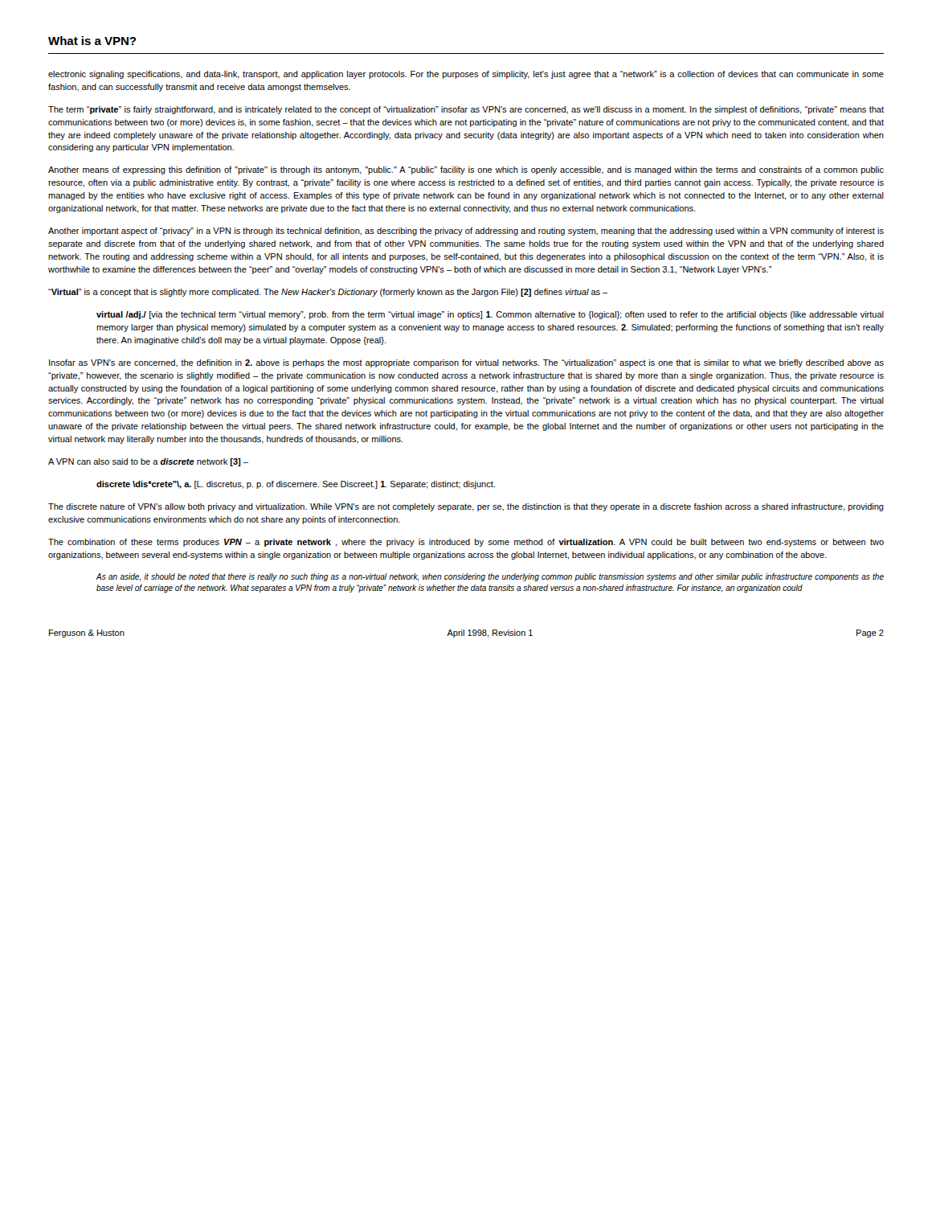What is a VPN?
electronic signaling specifications, and data-link, transport, and application layer protocols. For the purposes of simplicity, let's just agree that a “network” is a collection of devices that can communicate in some fashion, and can successfully transmit and receive data amongst themselves.
The term “private” is fairly straightforward, and is intricately related to the concept of “virtualization” insofar as VPN's are concerned, as we'll discuss in a moment. In the simplest of definitions, “private” means that communications between two (or more) devices is, in some fashion, secret – that the devices which are not participating in the “private” nature of communications are not privy to the communicated content, and that they are indeed completely unaware of the private relationship altogether. Accordingly, data privacy and security (data integrity) are also important aspects of a VPN which need to taken into consideration when considering any particular VPN implementation.
Another means of expressing this definition of "private" is through its antonym, "public." A “public” facility is one which is openly accessible, and is managed within the terms and constraints of a common public resource, often via a public administrative entity. By contrast, a “private” facility is one where access is restricted to a defined set of entities, and third parties cannot gain access. Typically, the private resource is managed by the entities who have exclusive right of access. Examples of this type of private network can be found in any organizational network which is not connected to the Internet, or to any other external organizational network, for that matter. These networks are private due to the fact that there is no external connectivity, and thus no external network communications.
Another important aspect of “privacy” in a VPN is through its technical definition, as describing the privacy of addressing and routing system, meaning that the addressing used within a VPN community of interest is separate and discrete from that of the underlying shared network, and from that of other VPN communities. The same holds true for the routing system used within the VPN and that of the underlying shared network. The routing and addressing scheme within a VPN should, for all intents and purposes, be self-contained, but this degenerates into a philosophical discussion on the context of the term “VPN.” Also, it is worthwhile to examine the differences between the “peer” and “overlay” models of constructing VPN's – both of which are discussed in more detail in Section 3.1, “Network Layer VPN's.”
“Virtual” is a concept that is slightly more complicated. The New Hacker's Dictionary (formerly known as the Jargon File) [2] defines virtual as –
virtual /adj./ [via the technical term “virtual memory”, prob. from the term “virtual image” in optics] 1. Common alternative to {logical}; often used to refer to the artificial objects (like addressable virtual memory larger than physical memory) simulated by a computer system as a convenient way to manage access to shared resources. 2. Simulated; performing the functions of something that isn't really there. An imaginative child's doll may be a virtual playmate. Oppose {real}.
Insofar as VPN's are concerned, the definition in 2. above is perhaps the most appropriate comparison for virtual networks. The “virtualization” aspect is one that is similar to what we briefly described above as “private,” however, the scenario is slightly modified – the private communication is now conducted across a network infrastructure that is shared by more than a single organization. Thus, the private resource is actually constructed by using the foundation of a logical partitioning of some underlying common shared resource, rather than by using a foundation of discrete and dedicated physical circuits and communications services. Accordingly, the “private” network has no corresponding “private” physical communications system. Instead, the “private” network is a virtual creation which has no physical counterpart. The virtual communications between two (or more) devices is due to the fact that the devices which are not participating in the virtual communications are not privy to the content of the data, and that they are also altogether unaware of the private relationship between the virtual peers. The shared network infrastructure could, for example, be the global Internet and the number of organizations or other users not participating in the virtual network may literally number into the thousands, hundreds of thousands, or millions.
A VPN can also said to be a discrete network [3] –
discrete \dis*crete"\, a. [L. discretus, p. p. of discernere. See Discreet.] 1. Separate; distinct; disjunct.
The discrete nature of VPN's allow both privacy and virtualization. While VPN's are not completely separate, per se, the distinction is that they operate in a discrete fashion across a shared infrastructure, providing exclusive communications environments which do not share any points of interconnection.
The combination of these terms produces VPN – a private network , where the privacy is introduced by some method of virtualization. A VPN could be built between two end-systems or between two organizations, between several end-systems within a single organization or between multiple organizations across the global Internet, between individual applications, or any combination of the above.
As an aside, it should be noted that there is really no such thing as a non-virtual network, when considering the underlying common public transmission systems and other similar public infrastructure components as the base level of carriage of the network. What separates a VPN from a truly “private” network is whether the data transits a shared versus a non-shared infrastructure. For instance, an organization could
Ferguson & Huston April 1998, Revision 1 Page 2